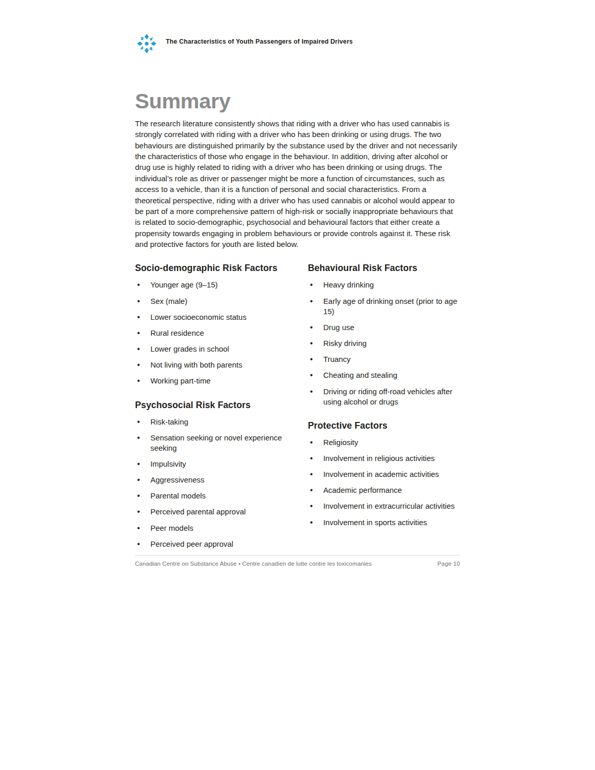The Characteristics of Youth Passengers of Impaired Drivers
Summary
The research literature consistently shows that riding with a driver who has used cannabis is strongly correlated with riding with a driver who has been drinking or using drugs. The two behaviours are distinguished primarily by the substance used by the driver and not necessarily the characteristics of those who engage in the behaviour. In addition, driving after alcohol or drug use is highly related to riding with a driver who has been drinking or using drugs. The individual’s role as driver or passenger might be more a function of circumstances, such as access to a vehicle, than it is a function of personal and social characteristics. From a theoretical perspective, riding with a driver who has used cannabis or alcohol would appear to be part of a more comprehensive pattern of high-risk or socially inappropriate behaviours that is related to socio-demographic, psychosocial and behavioural factors that either create a propensity towards engaging in problem behaviours or provide controls against it. These risk and protective factors for youth are listed below.
Socio-demographic Risk Factors
Younger age (9–15)
Sex (male)
Lower socioeconomic status
Rural residence
Lower grades in school
Not living with both parents
Working part-time
Psychosocial Risk Factors
Risk-taking
Sensation seeking or novel experience seeking
Impulsivity
Aggressiveness
Parental models
Perceived parental approval
Peer models
Perceived peer approval
Behavioural Risk Factors
Heavy drinking
Early age of drinking onset (prior to age 15)
Drug use
Risky driving
Truancy
Cheating and stealing
Driving or riding off-road vehicles after using alcohol or drugs
Protective Factors
Religiosity
Involvement in religious activities
Involvement in academic activities
Academic performance
Involvement in extracurricular activities
Involvement in sports activities
Canadian Centre on Substance Abuse • Centre canadien de lutte contre les toxicomanies
Page 10